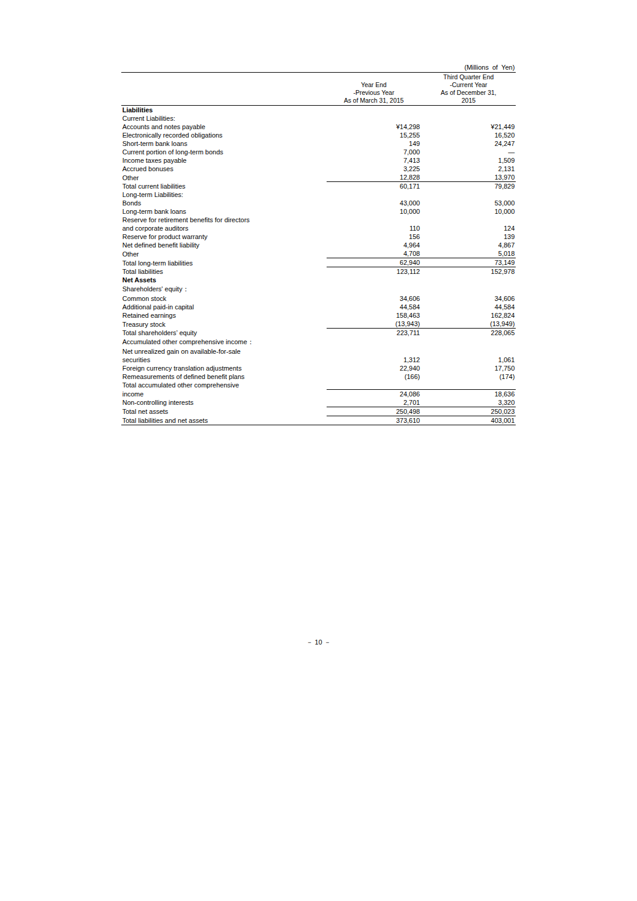(Millions of Yen)
| | Year End -Previous Year As of March 31, 2015 | Third Quarter End -Current Year As of December 31, 2015 |
| Liabilities | | |
| Current Liabilities: | | |
| Accounts and notes payable | ¥14,298 | ¥21,449 |
| Electronically recorded obligations | 15,255 | 16,520 |
| Short-term bank loans | 149 | 24,247 |
| Current portion of long-term bonds | 7,000 | — |
| Income taxes payable | 7,413 | 1,509 |
| Accrued bonuses | 3,225 | 2,131 |
| Other | 12,828 | 13,970 |
| Total current liabilities | 60,171 | 79,829 |
| Long-term Liabilities: | | |
| Bonds | 43,000 | 53,000 |
| Long-term bank loans | 10,000 | 10,000 |
| Reserve for retirement benefits for directors | | |
| and corporate auditors | 110 | 124 |
| Reserve for product warranty | 156 | 139 |
| Net defined benefit liability | 4,964 | 4,867 |
| Other | 4,708 | 5,018 |
| Total long-term liabilities | 62,940 | 73,149 |
| Total liabilities | 123,112 | 152,978 |
| Net Assets | | |
| Shareholders' equity： | | |
| Common stock | 34,606 | 34,606 |
| Additional paid-in capital | 44,584 | 44,584 |
| Retained earnings | 158,463 | 162,824 |
| Treasury stock | (13,943) | (13,949) |
| Total shareholders’ equity | 223,711 | 228,065 |
| Accumulated other comprehensive income： | | |
| Net unrealized gain on available-for-sale | | |
| securities | 1,312 | 1,061 |
| Foreign currency translation adjustments | 22,940 | 17,750 |
| Remeasurements of defined benefit plans | (166) | (174) |
| Total accumulated other comprehensive | | |
| income | 24,086 | 18,636 |
| Non-controlling interests | 2,701 | 3,320 |
| Total net assets | 250,498 | 250,023 |
| Total liabilities and net assets | 373,610 | 403,001 |
－ 10 －